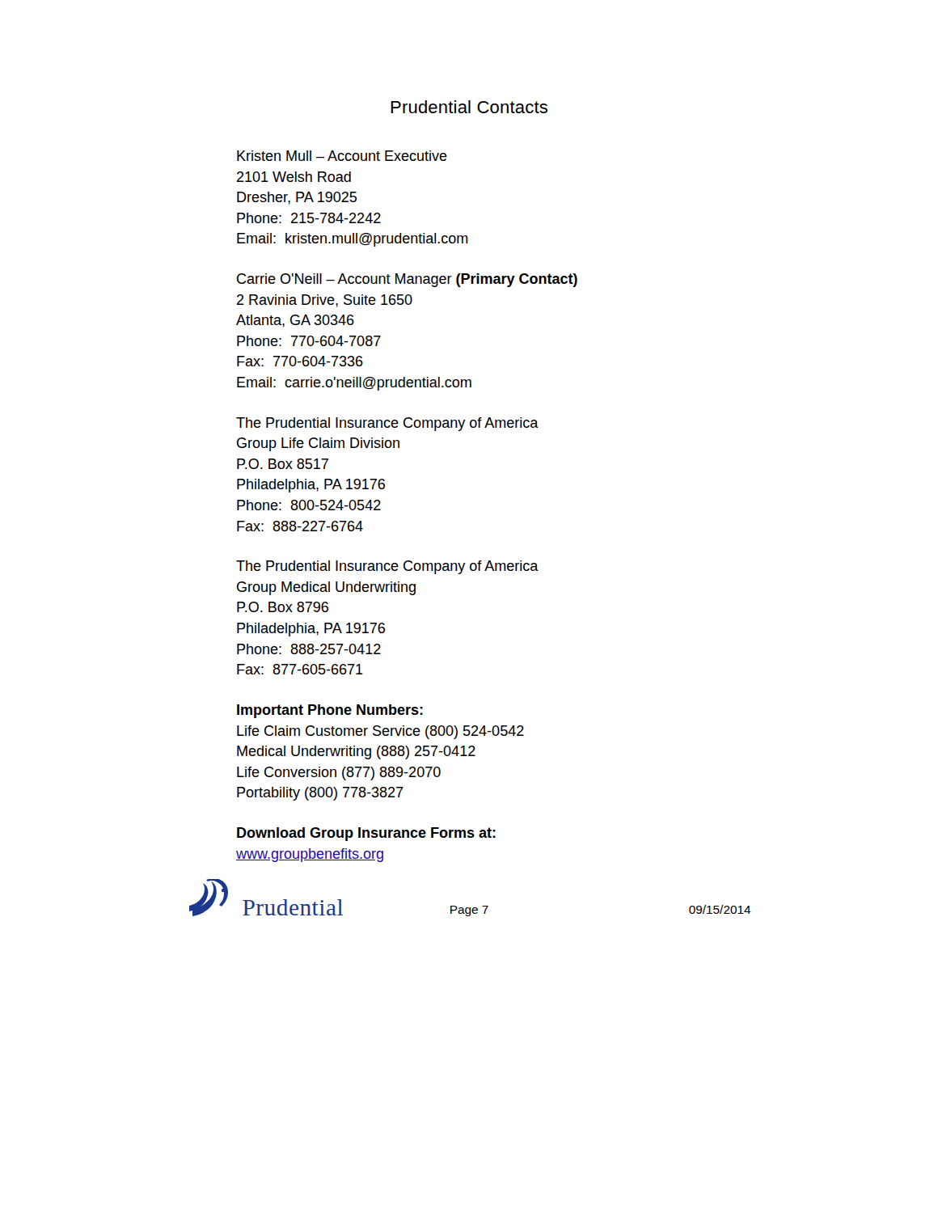Prudential Contacts
Kristen Mull – Account Executive
2101 Welsh Road
Dresher, PA 19025
Phone: 215-784-2242
Email: kristen.mull@prudential.com
Carrie O'Neill – Account Manager (Primary Contact)
2 Ravinia Drive, Suite 1650
Atlanta, GA 30346
Phone: 770-604-7087
Fax: 770-604-7336
Email: carrie.o'neill@prudential.com
The Prudential Insurance Company of America
Group Life Claim Division
P.O. Box 8517
Philadelphia, PA 19176
Phone: 800-524-0542
Fax: 888-227-6764
The Prudential Insurance Company of America
Group Medical Underwriting
P.O. Box 8796
Philadelphia, PA 19176
Phone: 888-257-0412
Fax: 877-605-6671
Important Phone Numbers:
Life Claim Customer Service (800) 524-0542
Medical Underwriting (888) 257-0412
Life Conversion (877) 889-2070
Portability (800) 778-3827
Download Group Insurance Forms at:
www.groupbenefits.org
Prudential
Page 7
09/15/2014